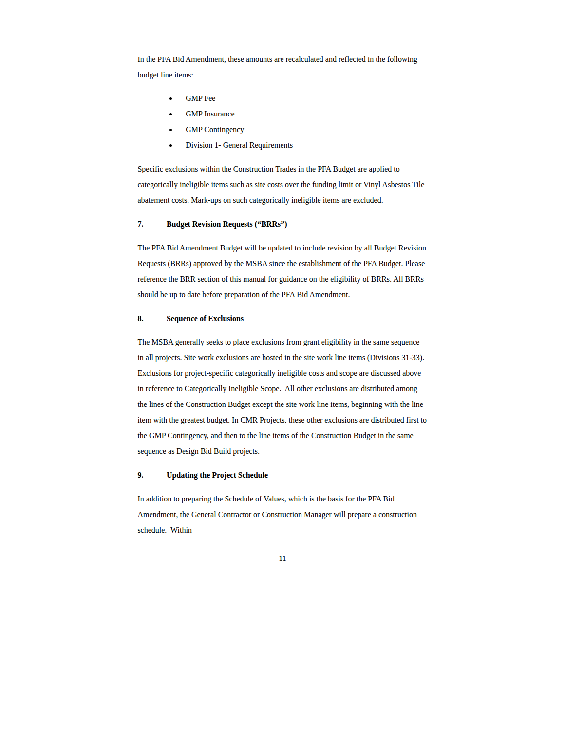In the PFA Bid Amendment, these amounts are recalculated and reflected in the following budget line items:
GMP Fee
GMP Insurance
GMP Contingency
Division 1- General Requirements
Specific exclusions within the Construction Trades in the PFA Budget are applied to categorically ineligible items such as site costs over the funding limit or Vinyl Asbestos Tile abatement costs. Mark-ups on such categorically ineligible items are excluded.
7. Budget Revision Requests (“BRRs”)
The PFA Bid Amendment Budget will be updated to include revision by all Budget Revision Requests (BRRs) approved by the MSBA since the establishment of the PFA Budget. Please reference the BRR section of this manual for guidance on the eligibility of BRRs. All BRRs should be up to date before preparation of the PFA Bid Amendment.
8. Sequence of Exclusions
The MSBA generally seeks to place exclusions from grant eligibility in the same sequence in all projects. Site work exclusions are hosted in the site work line items (Divisions 31-33). Exclusions for project-specific categorically ineligible costs and scope are discussed above in reference to Categorically Ineligible Scope. All other exclusions are distributed among the lines of the Construction Budget except the site work line items, beginning with the line item with the greatest budget. In CMR Projects, these other exclusions are distributed first to the GMP Contingency, and then to the line items of the Construction Budget in the same sequence as Design Bid Build projects.
9. Updating the Project Schedule
In addition to preparing the Schedule of Values, which is the basis for the PFA Bid Amendment, the General Contractor or Construction Manager will prepare a construction schedule. Within
11